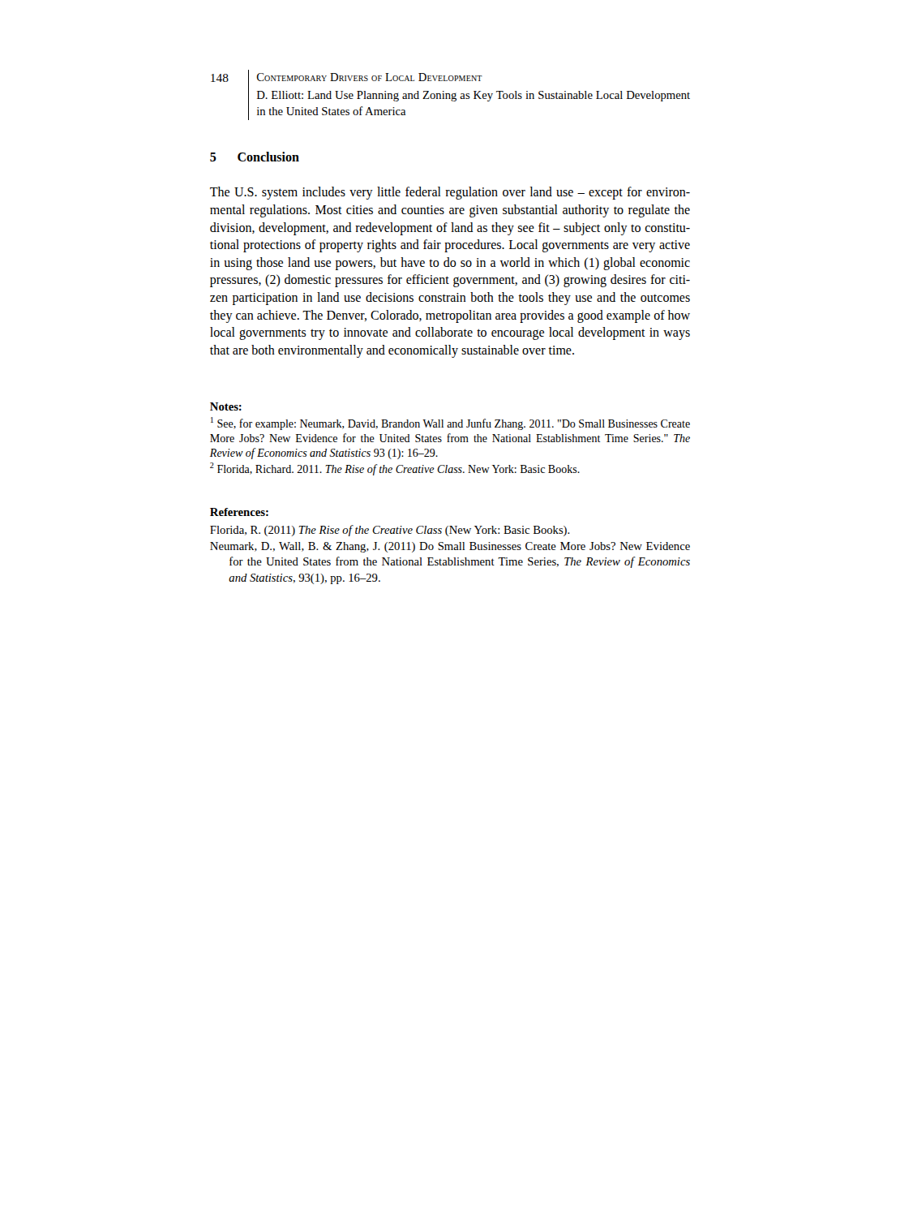148
Contemporary Drivers of Local Development
D. Elliott: Land Use Planning and Zoning as Key Tools in Sustainable Local Development in the United States of America
5 Conclusion
The U.S. system includes very little federal regulation over land use – except for environmental regulations. Most cities and counties are given substantial authority to regulate the division, development, and redevelopment of land as they see fit – subject only to constitutional protections of property rights and fair procedures. Local governments are very active in using those land use powers, but have to do so in a world in which (1) global economic pressures, (2) domestic pressures for efficient government, and (3) growing desires for citizen participation in land use decisions constrain both the tools they use and the outcomes they can achieve. The Denver, Colorado, metropolitan area provides a good example of how local governments try to innovate and collaborate to encourage local development in ways that are both environmentally and economically sustainable over time.
Notes:
1 See, for example: Neumark, David, Brandon Wall and Junfu Zhang. 2011. "Do Small Businesses Create More Jobs? New Evidence for the United States from the National Establishment Time Series." The Review of Economics and Statistics 93 (1): 16–29.
2 Florida, Richard. 2011. The Rise of the Creative Class. New York: Basic Books.
References:
Florida, R. (2011) The Rise of the Creative Class (New York: Basic Books).
Neumark, D., Wall, B. & Zhang, J. (2011) Do Small Businesses Create More Jobs? New Evidence for the United States from the National Establishment Time Series, The Review of Economics and Statistics, 93(1), pp. 16–29.